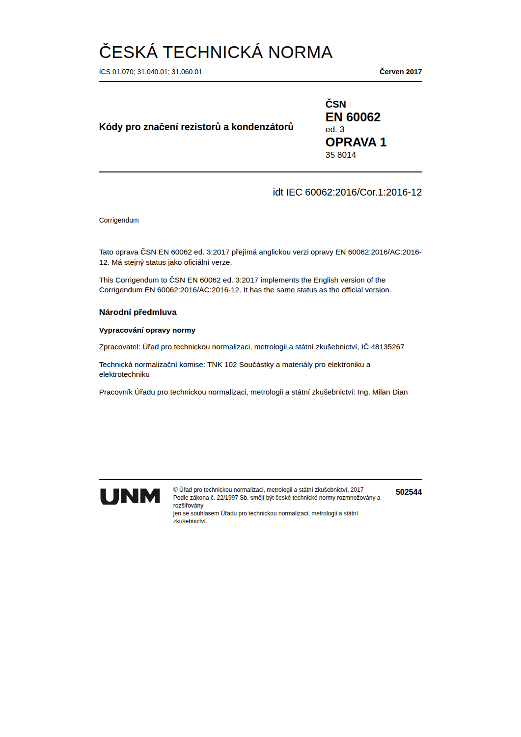ČESKÁ TECHNICKÁ NORMA
ICS 01.070; 31.040.01; 31.060.01 Červen 2017
Kódy pro značení rezistorů a kondenzátorů
ČSN
EN 60062
ed. 3
OPRAVA 1
35 8014
idt IEC 60062:2016/Cor.1:2016-12
Corrigendum
Tato oprava ČSN EN 60062 ed. 3:2017 přejímá anglickou verzi opravy EN 60062:2016/AC:2016-12. Má stejný status jako oficiální verze.
This Corrigendum to ČSN EN 60062 ed. 3:2017 implements the English version of the Corrigendum EN 60062:2016/AC:2016-12. It has the same status as the official version.
Národní předmluva
Vypracování opravy normy
Zpracovatel: Úřad pro technickou normalizaci, metrologii a státní zkušebnictví, IČ 48135267
Technická normalizační komise: TNK 102 Součástky a materiály pro elektroniku a elektrotechniku
Pracovník Úřadu pro technickou normalizaci, metrologii a státní zkušebnictví: Ing. Milan Dian
© Úřad pro technickou normalizaci, metrologii a státní zkušebnictví, 2017
Podle zákona č. 22/1997 Sb. smějí být české technické normy rozmnožovány a rozšiřovány
jen se souhlasem Úřadu pro technickou normalizaci, metrologii a státní zkušebnictví.
502544